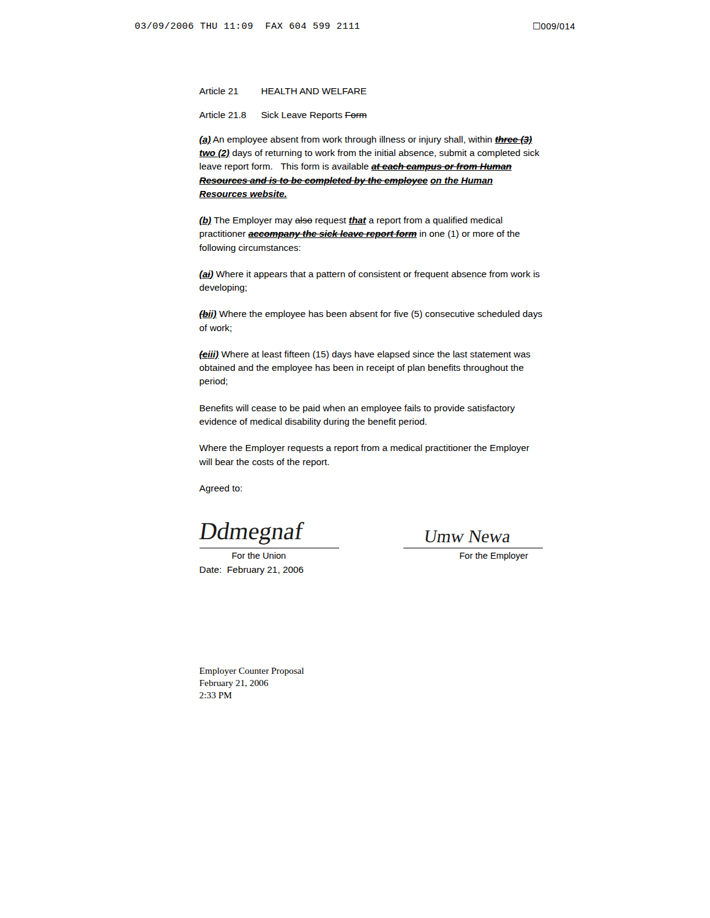03/09/2006 THU 11:09 FAX 604 599 2111 ☐009/014
Article 21 HEALTH AND WELFARE
Article 21.8 Sick Leave Reports Form
(a) An employee absent from work through illness or injury shall, within three (3) two (2) days of returning to work from the initial absence, submit a completed sick leave report form. This form is available at each campus or from Human Resources and is to be completed by the employee on the Human Resources website.
(b) The Employer may also request that a report from a qualified medical practitioner accompany the sick leave report form in one (1) or more of the following circumstances:
(a i) Where it appears that a pattern of consistent or frequent absence from work is developing;
(b ii) Where the employee has been absent for five (5) consecutive scheduled days of work;
(c iii) Where at least fifteen (15) days have elapsed since the last statement was obtained and the employee has been in receipt of plan benefits throughout the period;
Benefits will cease to be paid when an employee fails to provide satisfactory evidence of medical disability during the benefit period.
Where the Employer requests a report from a medical practitioner the Employer will bear the costs of the report.
Agreed to:
Ddmegnaf
For the Union
Umw Newa
For the Employer
Date: February 21, 2006
Employer Counter Proposal
February 21, 2006
2:33 PM